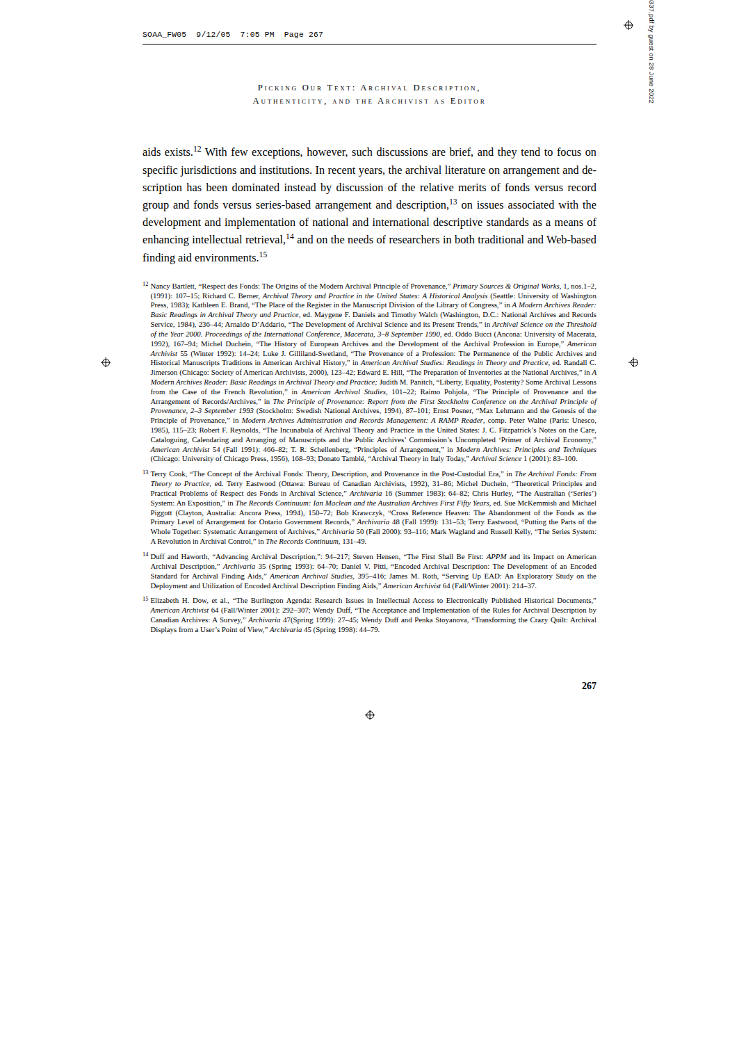SOAA_FW05 9/12/05 7:05 PM Page 267
Picking Our Text: Archival Description,
Authenticity, and the Archivist as Editor
aids exists.12 With few exceptions, however, such discussions are brief, and they tend to focus on specific jurisdictions and institutions. In recent years, the archival literature on arrangement and description has been dominated instead by discussion of the relative merits of fonds versus record group and fonds versus series-based arrangement and description,13 on issues associated with the development and implementation of national and international descriptive standards as a means of enhancing intellectual retrieval,14 and on the needs of researchers in both traditional and Web-based finding aid environments.15
Nancy Bartlett, “Respect des Fonds: The Origins of the Modern Archival Principle of Provenance,” Primary Sources & Original Works, 1, nos.1–2, (1991): 107–15; Richard C. Berner, Archival Theory and Practice in the United States: A Historical Analysis (Seattle: University of Washington Press, 1983); Kathleen E. Brand, “The Place of the Register in the Manuscript Division of the Library of Congress,” in A Modern Archives Reader: Basic Readings in Archival Theory and Practice, ed. Maygene F. Daniels and Timothy Walch (Washington, D.C.: National Archives and Records Service, 1984), 236–44; Arnaldo D’Addario, “The Development of Archival Science and its Present Trends,” in Archival Science on the Threshold of the Year 2000. Proceedings of the International Conference, Macerata, 3–8 September 1990, ed. Oddo Bucci (Ancona: University of Macerata, 1992), 167–94; Michel Duchein, “The History of European Archives and the Development of the Archival Profession in Europe,” American Archivist 55 (Winter 1992): 14–24; Luke J. Gilliland-Swetland, “The Provenance of a Profession: The Permanence of the Public Archives and Historical Manuscripts Traditions in American Archival History,” in American Archival Studies: Readings in Theory and Practice, ed. Randall C. Jimerson (Chicago: Society of American Archivists, 2000), 123–42; Edward E. Hill, “The Preparation of Inventories at the National Archives,” in A Modern Archives Reader: Basic Readings in Archival Theory and Practice; Judith M. Panitch, “Liberty, Equality, Posterity? Some Archival Lessons from the Case of the French Revolution,” in American Archival Studies, 101–22; Raimo Pohjola, “The Principle of Provenance and the Arrangement of Records/Archives,” in The Principle of Provenance: Report from the First Stockholm Conference on the Archival Principle of Provenance, 2–3 September 1993 (Stockholm: Swedish National Archives, 1994), 87–101; Ernst Posner, “Max Lehmann and the Genesis of the Principle of Provenance,” in Modern Archives Administration and Records Management: A RAMP Reader, comp. Peter Walne (Paris: Unesco, 1985), 115–23; Robert F. Reynolds, “The Incunabula of Archival Theory and Practice in the United States: J. C. Fitzpatrick’s Notes on the Care, Cataloguing, Calendaring and Arranging of Manuscripts and the Public Archives’ Commission’s Uncompleted ‘Primer of Archival Economy,” American Archivist 54 (Fall 1991): 466–82; T. R. Schellenberg, “Principles of Arrangement,” in Modern Archives: Principles and Techniques (Chicago: University of Chicago Press, 1956), 168–93; Donato Tamblé, “Archival Theory in Italy Today,” Archival Science 1 (2001): 83–100.
Terry Cook, “The Concept of the Archival Fonds: Theory, Description, and Provenance in the Post-Custodial Era,” in The Archival Fonds: From Theory to Practice, ed. Terry Eastwood (Ottawa: Bureau of Canadian Archivists, 1992), 31–86; Michel Duchein, “Theoretical Principles and Practical Problems of Respect des Fonds in Archival Science,” Archivaria 16 (Summer 1983): 64–82; Chris Hurley, “The Australian (‘Series’) System: An Exposition,” in The Records Continuum: Ian Maclean and the Australian Archives First Fifty Years, ed. Sue McKemmish and Michael Piggott (Clayton, Australia: Ancora Press, 1994), 150–72; Bob Krawczyk, “Cross Reference Heaven: The Abandonment of the Fonds as the Primary Level of Arrangement for Ontario Government Records,” Archivaria 48 (Fall 1999): 131–53; Terry Eastwood, “Putting the Parts of the Whole Together: Systematic Arrangement of Archives,” Archivaria 50 (Fall 2000): 93–116; Mark Wagland and Russell Kelly, “The Series System: A Revolution in Archival Control,” in The Records Continuum, 131–49.
Duff and Haworth, “Advancing Archival Description,”: 94–217; Steven Hensen, “The First Shall Be First: APPM and its Impact on American Archival Description,” Archivaria 35 (Spring 1993): 64–70; Daniel V. Pitti, “Encoded Archival Description: The Development of an Encoded Standard for Archival Finding Aids,” American Archival Studies, 395–416; James M. Roth, “Serving Up EAD: An Exploratory Study on the Deployment and Utilization of Encoded Archival Description Finding Aids,” American Archivist 64 (Fall/Winter 2001): 214–37.
Elizabeth H. Dow, et al., “The Burlington Agenda: Research Issues in Intellectual Access to Electronically Published Historical Documents,” American Archivist 64 (Fall/Winter 2001): 292–307; Wendy Duff, “The Acceptance and Implementation of the Rules for Archival Description by Canadian Archives: A Survey,” Archivaria 47(Spring 1999): 27–45; Wendy Duff and Penka Stoyanova, “Transforming the Crazy Quilt: Archival Displays from a User’s Point of View,” Archivaria 45 (Spring 1998): 44–79.
267
Downloaded from http://meridian.allenpress.com/american-archivist/article-pdf/68/2/264/2749563/aarc_68_2_01u65l64357l00337.pdf by guest on 28 June 2022